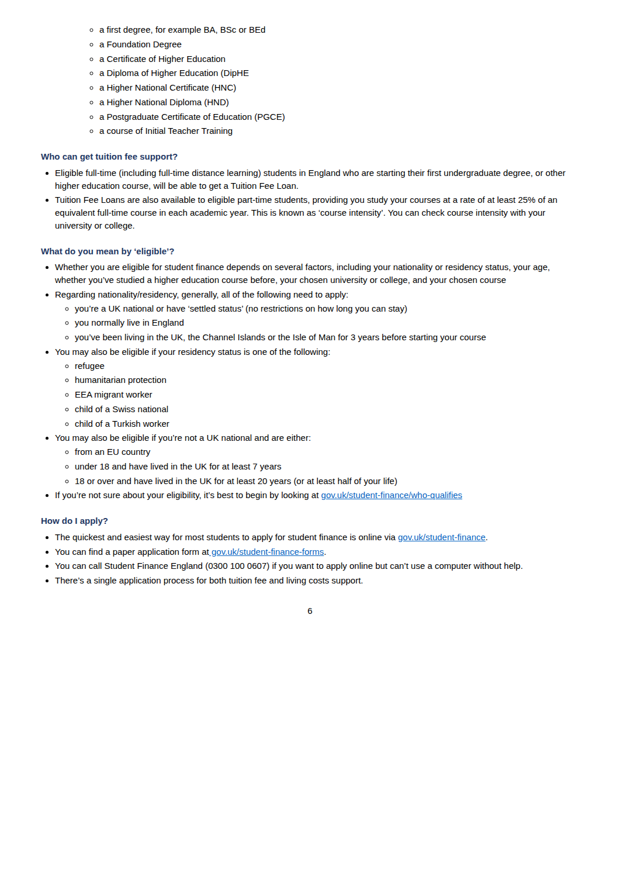a first degree, for example BA, BSc or BEd
a Foundation Degree
a Certificate of Higher Education
a Diploma of Higher Education (DipHE
a Higher National Certificate (HNC)
a Higher National Diploma (HND)
a Postgraduate Certificate of Education (PGCE)
a course of Initial Teacher Training
Who can get tuition fee support?
Eligible full-time (including full-time distance learning) students in England who are starting their first undergraduate degree, or other higher education course, will be able to get a Tuition Fee Loan.
Tuition Fee Loans are also available to eligible part-time students, providing you study your courses at a rate of at least 25% of an equivalent full-time course in each academic year. This is known as ‘course intensity’. You can check course intensity with your university or college.
What do you mean by ‘eligible’?
Whether you are eligible for student finance depends on several factors, including your nationality or residency status, your age, whether you’ve studied a higher education course before, your chosen university or college, and your chosen course
Regarding nationality/residency, generally, all of the following need to apply:
you’re a UK national or have ‘settled status’ (no restrictions on how long you can stay)
you normally live in England
you’ve been living in the UK, the Channel Islands or the Isle of Man for 3 years before starting your course
You may also be eligible if your residency status is one of the following:
refugee
humanitarian protection
EEA migrant worker
child of a Swiss national
child of a Turkish worker
You may also be eligible if you’re not a UK national and are either:
from an EU country
under 18 and have lived in the UK for at least 7 years
18 or over and have lived in the UK for at least 20 years (or at least half of your life)
If you’re not sure about your eligibility, it’s best to begin by looking at gov.uk/student-finance/who-qualifies
How do I apply?
The quickest and easiest way for most students to apply for student finance is online via gov.uk/student-finance.
You can find a paper application form at gov.uk/student-finance-forms.
You can call Student Finance England (0300 100 0607) if you want to apply online but can’t use a computer without help.
There’s a single application process for both tuition fee and living costs support.
6